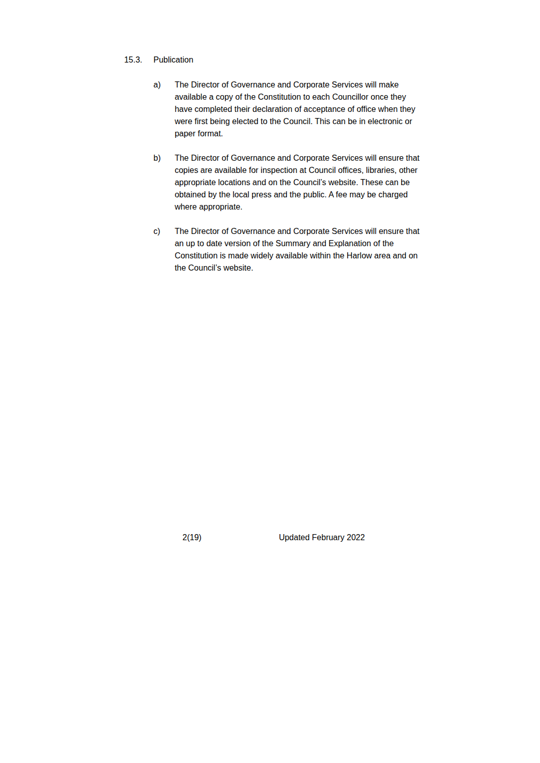15.3. Publication
a) The Director of Governance and Corporate Services will make available a copy of the Constitution to each Councillor once they have completed their declaration of acceptance of office when they were first being elected to the Council. This can be in electronic or paper format.
b) The Director of Governance and Corporate Services will ensure that copies are available for inspection at Council offices, libraries, other appropriate locations and on the Council’s website. These can be obtained by the local press and the public. A fee may be charged where appropriate.
c) The Director of Governance and Corporate Services will ensure that an up to date version of the Summary and Explanation of the Constitution is made widely available within the Harlow area and on the Council’s website.
2(19) Updated February 2022